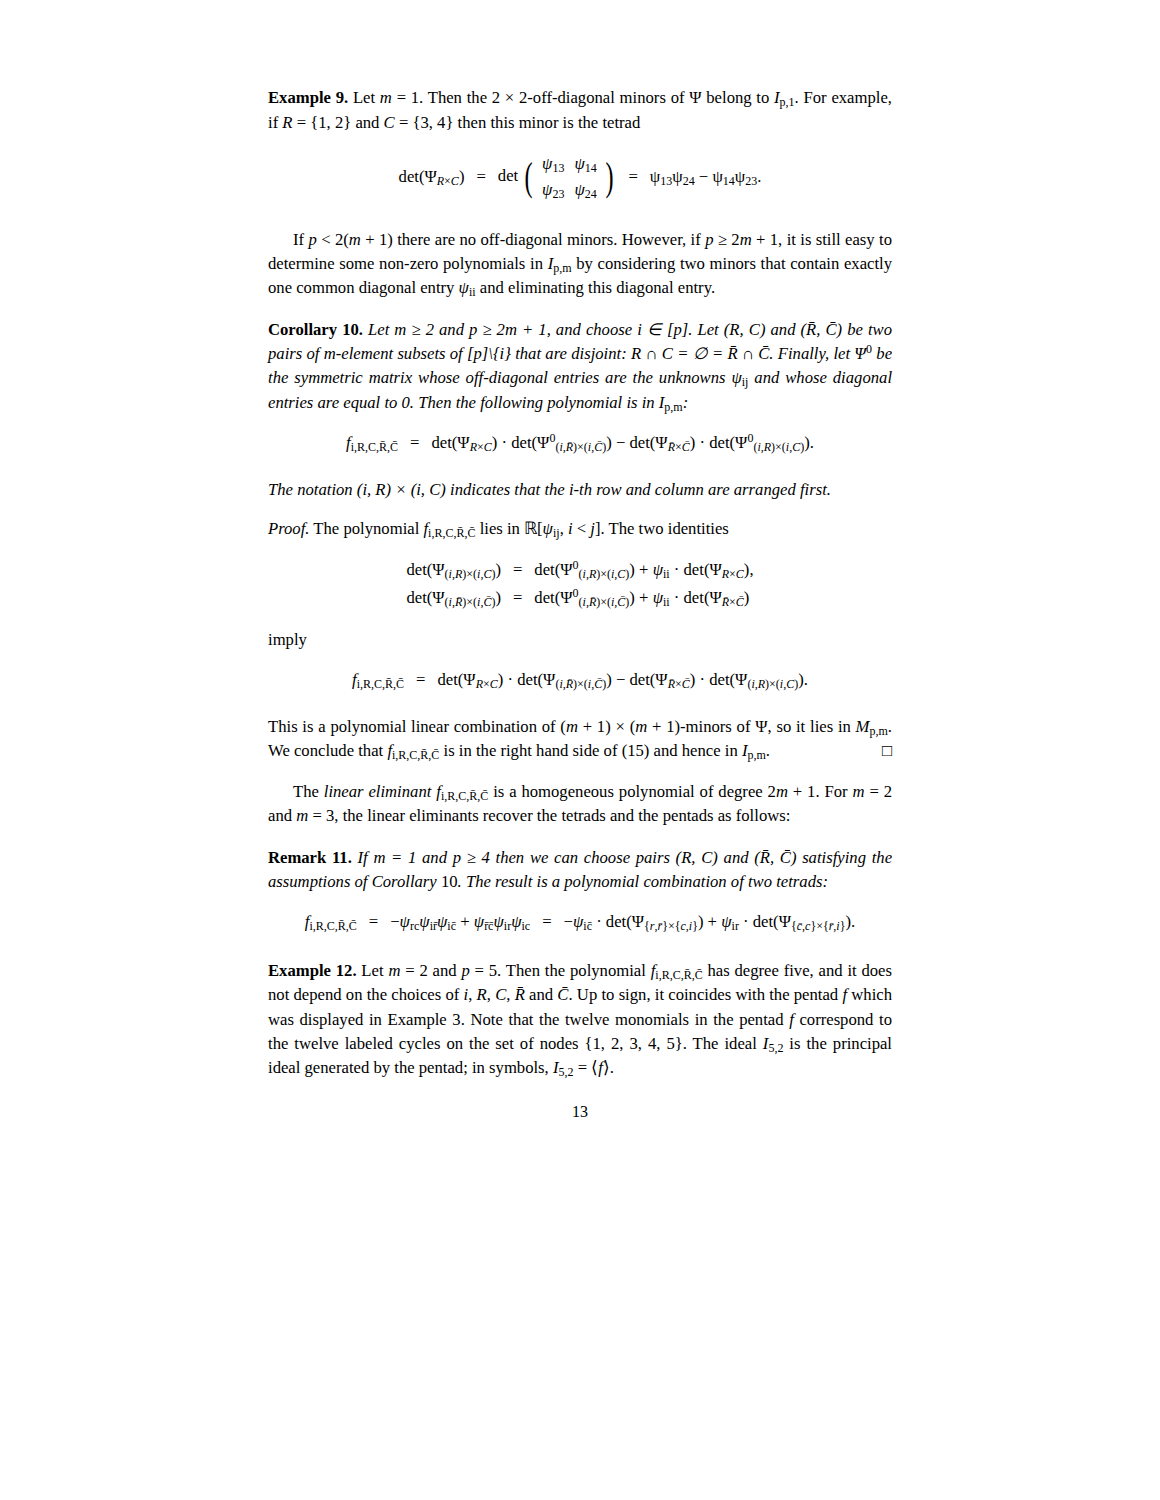Example 9. Let m = 1. Then the 2 × 2-off-diagonal minors of Ψ belong to Ip,1. For example, if R = {1, 2} and C = {3, 4} then this minor is the tetrad
| det(Ψ R × C ) | = | det ( / ψ 13 / ψ 14 / / ψ 23 / ψ 24 / ) | = | ψ 13 ψ 24 − ψ 14 ψ 23 . |
If p < 2(m + 1) there are no off-diagonal minors. However, if p ≥ 2m + 1, it is still easy to determine some non-zero polynomials in Ip,m by considering two minors that contain exactly one common diagonal entry ψii and eliminating this diagonal entry.
Corollary 10. Let m ≥ 2 and p ≥ 2m + 1, and choose i ∈ [p]. Let (R, C) and (R̄, C̄) be two pairs of m-element subsets of [p]\{i} that are disjoint: R ∩ C = ∅ = R̄ ∩ C̄. Finally, let Ψ0 be the symmetric matrix whose off-diagonal entries are the unknowns ψij and whose diagonal entries are equal to 0. Then the following polynomial is in Ip,m:
| f i,R,C,R̄,C̄ | = | det(Ψ R × C ) · det(Ψ 0 ( i , R̄ )×( i , C̄ ) ) − det(Ψ R̄ × C̄ ) · det(Ψ 0 ( i , R )×( i , C ) ). |
The notation (i, R) × (i, C) indicates that the i-th row and column are arranged first.
Proof. The polynomial fi,R,C,R̄,C̄ lies in ℝ[ψij, i < j]. The two identities
| det(Ψ ( i , R )×( i , C ) ) | = | det(Ψ 0 ( i , R )×( i , C ) ) + ψ ii · det(Ψ R × C ), |
| det(Ψ ( i , R̄ )×( i , C̄ ) ) | = | det(Ψ 0 ( i , R̄ )×( i , C̄ ) ) + ψ ii · det(Ψ R̄ × C̄ ) |
imply
| f i,R,C,R̄,C̄ | = | det(Ψ R × C ) · det(Ψ ( i , R̄ )×( i , C̄ ) ) − det(Ψ R̄ × C̄ ) · det(Ψ ( i , R )×( i , C ) ). |
This is a polynomial linear combination of (m + 1) × (m + 1)-minors of Ψ, so it lies in Mp,m. We conclude that fi,R,C,R̄,C̄ is in the right hand side of (15) and hence in Ip,m. □
The linear eliminant fi,R,C,R̄,C̄ is a homogeneous polynomial of degree 2m + 1. For m = 2 and m = 3, the linear eliminants recover the tetrads and the pentads as follows:
Remark 11. If m = 1 and p ≥ 4 then we can choose pairs (R, C) and (R̄, C̄) satisfying the assumptions of Corollary 10. The result is a polynomial combination of two tetrads:
| f i,R,C,R̄,C̄ | = | − ψ rc ψ ir̄ ψ ic̄ + ψ r̄c̄ ψ ir ψ ic | = | − ψ ic̄ · det(Ψ { r , r̄ }×{ c , i } ) + ψ ir · det(Ψ { c̄ , c }×{ r̄ , i } ). |
Example 12. Let m = 2 and p = 5. Then the polynomial fi,R,C,R̄,C̄ has degree five, and it does not depend on the choices of i, R, C, R̄ and C̄. Up to sign, it coincides with the pentad f which was displayed in Example 3. Note that the twelve monomials in the pentad f correspond to the twelve labeled cycles on the set of nodes {1, 2, 3, 4, 5}. The ideal I5,2 is the principal ideal generated by the pentad; in symbols, I5,2 = ⟨f⟩.
13